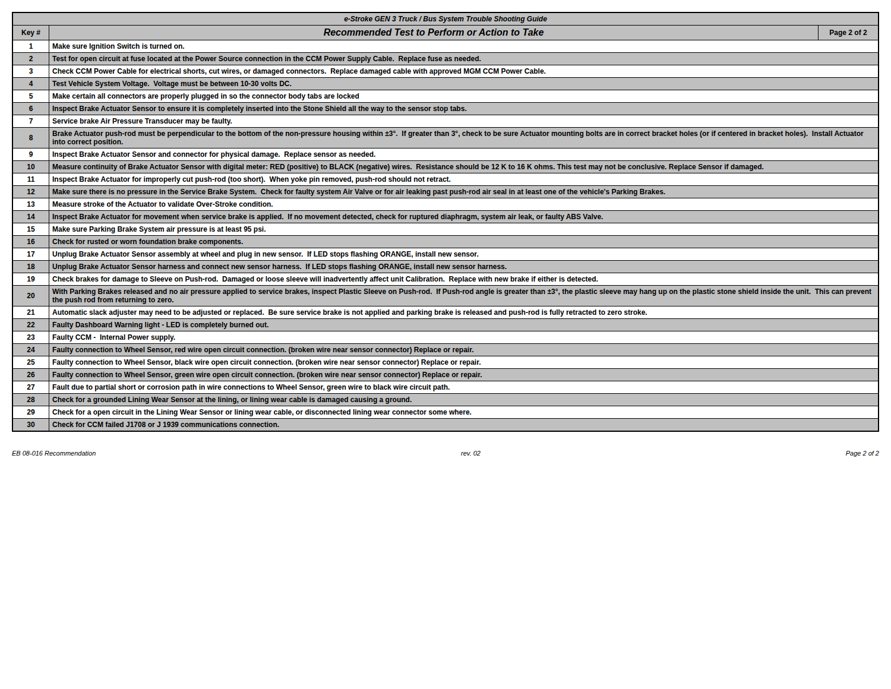| e-Stroke GEN 3 Truck / Bus System Trouble Shooting Guide |
| --- |
| Key # | Recommended Test to Perform or Action to Take | Page 2 of 2 |
| 1 | Make sure Ignition Switch is turned on. |
| 2 | Test for open circuit at fuse located at the Power Source connection in the CCM Power Supply Cable. Replace fuse as needed. |
| 3 | Check CCM Power Cable for electrical shorts, cut wires, or damaged connectors. Replace damaged cable with approved MGM CCM Power Cable. |
| 4 | Test Vehicle System Voltage. Voltage must be between 10-30 volts DC. |
| 5 | Make certain all connectors are properly plugged in so the connector body tabs are locked |
| 6 | Inspect Brake Actuator Sensor to ensure it is completely inserted into the Stone Shield all the way to the sensor stop tabs. |
| 7 | Service brake Air Pressure Transducer may be faulty. |
| 8 | Brake Actuator push-rod must be perpendicular to the bottom of the non-pressure housing within ±3°. If greater than 3°, check to be sure Actuator mounting bolts are in correct bracket holes (or if centered in bracket holes). Install Actuator into correct position. |
| 9 | Inspect Brake Actuator Sensor and connector for physical damage. Replace sensor as needed. |
| 10 | Measure continuity of Brake Actuator Sensor with digital meter: RED (positive) to BLACK (negative) wires. Resistance should be 12 K to 16 K ohms. This test may not be conclusive. Replace Sensor if damaged. |
| 11 | Inspect Brake Actuator for improperly cut push-rod (too short). When yoke pin removed, push-rod should not retract. |
| 12 | Make sure there is no pressure in the Service Brake System. Check for faulty system Air Valve or for air leaking past push-rod air seal in at least one of the vehicle's Parking Brakes. |
| 13 | Measure stroke of the Actuator to validate Over-Stroke condition. |
| 14 | Inspect Brake Actuator for movement when service brake is applied. If no movement detected, check for ruptured diaphragm, system air leak, or faulty ABS Valve. |
| 15 | Make sure Parking Brake System air pressure is at least 95 psi. |
| 16 | Check for rusted or worn foundation brake components. |
| 17 | Unplug Brake Actuator Sensor assembly at wheel and plug in new sensor. If LED stops flashing ORANGE, install new sensor. |
| 18 | Unplug Brake Actuator Sensor harness and connect new sensor harness. If LED stops flashing ORANGE, install new sensor harness. |
| 19 | Check brakes for damage to Sleeve on Push-rod. Damaged or loose sleeve will inadvertently affect unit Calibration. Replace with new brake if either is detected. |
| 20 | With Parking Brakes released and no air pressure applied to service brakes, inspect Plastic Sleeve on Push-rod. If Push-rod angle is greater than ±3°, the plastic sleeve may hang up on the plastic stone shield inside the unit. This can prevent the push rod from returning to zero. |
| 21 | Automatic slack adjuster may need to be adjusted or replaced. Be sure service brake is not applied and parking brake is released and push-rod is fully retracted to zero stroke. |
| 22 | Faulty Dashboard Warning light - LED is completely burned out. |
| 23 | Faulty CCM - Internal Power supply. |
| 24 | Faulty connection to Wheel Sensor, red wire open circuit connection. (broken wire near sensor connector) Replace or repair. |
| 25 | Faulty connection to Wheel Sensor, black wire open circuit connection. (broken wire near sensor connector) Replace or repair. |
| 26 | Faulty connection to Wheel Sensor, green wire open circuit connection. (broken wire near sensor connector) Replace or repair. |
| 27 | Fault due to partial short or corrosion path in wire connections to Wheel Sensor, green wire to black wire circuit path. |
| 28 | Check for a grounded Lining Wear Sensor at the lining, or lining wear cable is damaged causing a ground. |
| 29 | Check for a open circuit in the Lining Wear Sensor or lining wear cable, or disconnected lining wear connector some where. |
| 30 | Check for CCM failed J1708 or J 1939 communications connection. |
EB 08-016 Recommendation rev. 02 Page 2 of 2